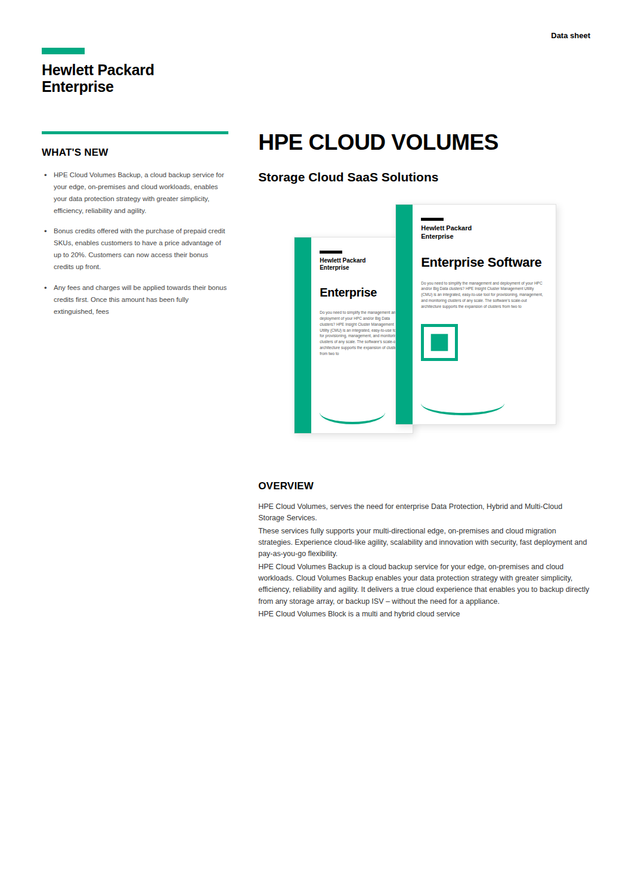Data sheet
Hewlett Packard
Enterprise
WHAT'S NEW
HPE Cloud Volumes Backup, a cloud backup service for your edge, on-premises and cloud workloads, enables your data protection strategy with greater simplicity, efficiency, reliability and agility.
Bonus credits offered with the purchase of prepaid credit SKUs, enables customers to have a price advantage of up to 20%. Customers can now access their bonus credits up front.
Any fees and charges will be applied towards their bonus credits first. Once this amount has been fully extinguished, fees
HPE CLOUD VOLUMES
Storage Cloud SaaS Solutions
Hewlett Packard
Enterprise
Enterprise Software
Do you need to simplify the management and deployment of your HPC and/or Big Data clusters? HPE Insight Cluster Management Utility (CMU) is an integrated, easy-to-use tool for provisioning, management, and monitoring clusters of any scale. The software's scale-out architecture supports the expansion of clusters from two to
Hewlett Packard
Enterprise
Enterprise
Do you need to simplify the management and deployment of your HPC and/or Big Data clusters? HPE Insight Cluster Management Utility (CMU) is an integrated, easy-to-use tool for provisioning, management, and monitoring clusters of any scale. The software's scale-out architecture supports the expansion of clusters from two to
OVERVIEW
HPE Cloud Volumes, serves the need for enterprise Data Protection, Hybrid and Multi-Cloud Storage Services.
These services fully supports your multi-directional edge, on-premises and cloud migration strategies. Experience cloud-like agility, scalability and innovation with security, fast deployment and pay-as-you-go flexibility.
HPE Cloud Volumes Backup is a cloud backup service for your edge, on-premises and cloud workloads. Cloud Volumes Backup enables your data protection strategy with greater simplicity, efficiency, reliability and agility. It delivers a true cloud experience that enables you to backup directly from any storage array, or backup ISV – without the need for a appliance.
HPE Cloud Volumes Block is a multi and hybrid cloud service